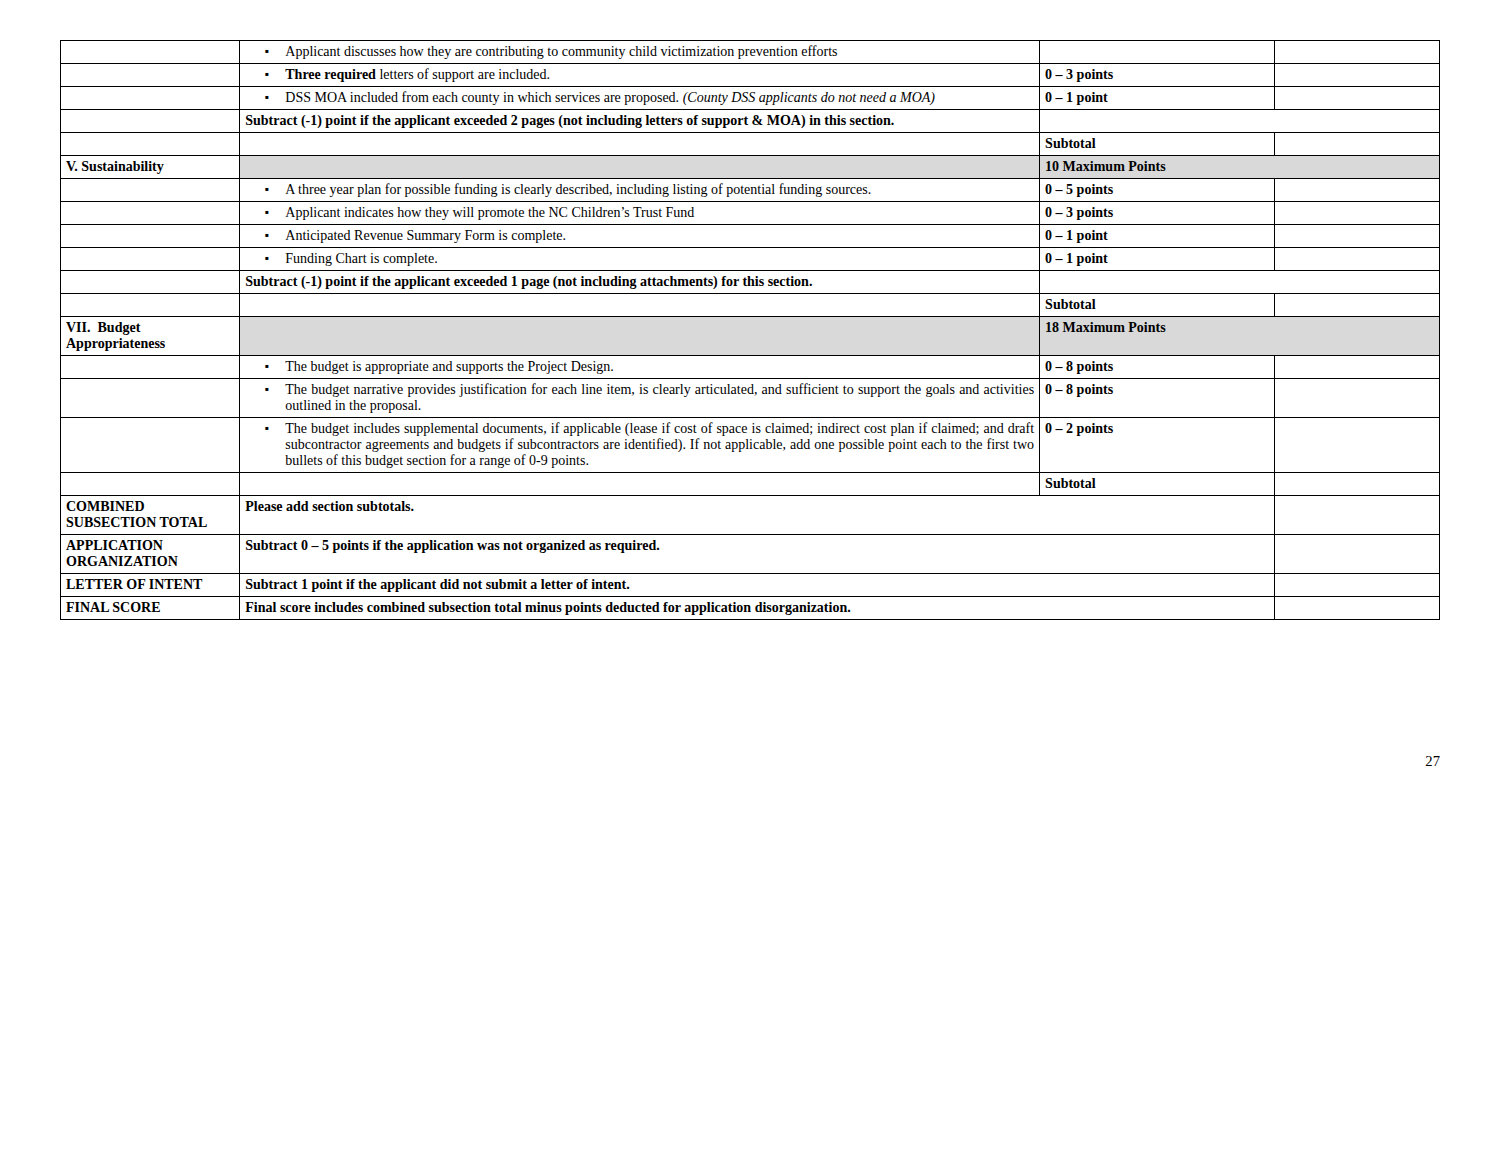| | ▪ Applicant discusses how they are contributing to community child victimization prevention efforts | | |
| | ▪ Three required letters of support are included. | 0 – 3 points | |
| | ▪ DSS MOA included from each county in which services are proposed. (County DSS applicants do not need a MOA) | 0 – 1 point | |
| | Subtract (-1) point if the applicant exceeded 2 pages (not including letters of support & MOA) in this section. | |
| | | Subtotal | |
| V. Sustainability | | 10 Maximum Points |
| | ▪ A three year plan for possible funding is clearly described, including listing of potential funding sources. | 0 – 5 points | |
| | ▪ Applicant indicates how they will promote the NC Children’s Trust Fund | 0 – 3 points | |
| | ▪ Anticipated Revenue Summary Form is complete. | 0 – 1 point | |
| | ▪ Funding Chart is complete. | 0 – 1 point | |
| | Subtract (-1) point if the applicant exceeded 1 page (not including attachments) for this section. | |
| | | Subtotal | |
| VII. Budget Appropriateness | | 18 Maximum Points |
| | ▪ The budget is appropriate and supports the Project Design. | 0 – 8 points | |
| | ▪ The budget narrative provides justification for each line item, is clearly articulated, and sufficient to support the goals and activities outlined in the proposal. | 0 – 8 points | |
| | ▪ The budget includes supplemental documents, if applicable (lease if cost of space is claimed; indirect cost plan if claimed; and draft subcontractor agreements and budgets if subcontractors are identified). If not applicable, add one possible point each to the first two bullets of this budget section for a range of 0-9 points. | 0 – 2 points | |
| | | Subtotal | |
| COMBINED SUBSECTION TOTAL | Please add section subtotals. | |
| APPLICATION ORGANIZATION | Subtract 0 – 5 points if the application was not organized as required. | |
| LETTER OF INTENT | Subtract 1 point if the applicant did not submit a letter of intent. | |
| FINAL SCORE | Final score includes combined subsection total minus points deducted for application disorganization. | |
27